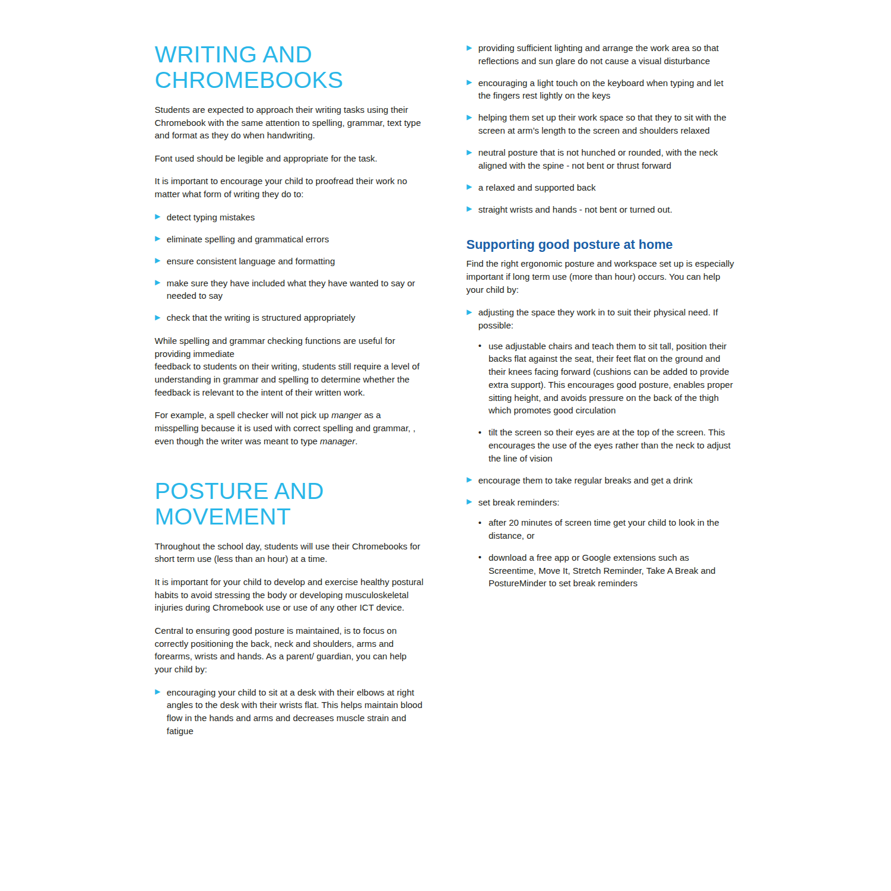WRITING AND CHROMEBOOKS
Students are expected to approach their writing tasks using their Chromebook with the same attention to spelling, grammar, text type and format as they do when handwriting.
Font used should be legible and appropriate for the task.
It is important to encourage your child to proofread their work no matter what form of writing they do to:
detect typing mistakes
eliminate spelling and grammatical errors
ensure consistent language and formatting
make sure they have included what they have wanted to say or needed to say
check that the writing is structured appropriately
While spelling and grammar checking functions are useful for providing immediate
feedback to students on their writing, students still require a level of understanding in grammar and spelling to determine whether the feedback is relevant to the intent of their written work.
For example, a spell checker will not pick up manger as a misspelling because it is used with correct spelling and grammar, , even though the writer was meant to type manager.
POSTURE AND MOVEMENT
Throughout the school day, students will use their Chromebooks for short term use (less than an hour) at a time.
It is important for your child to develop and exercise healthy postural habits to avoid stressing the body or developing musculoskeletal injuries during Chromebook use or use of any other ICT device.
Central to ensuring good posture is maintained, is to focus on correctly positioning the back, neck and shoulders, arms and forearms, wrists and hands. As a parent/ guardian, you can help your child by:
encouraging your child to sit at a desk with their elbows at right angles to the desk with their wrists flat. This helps maintain blood flow in the hands and arms and decreases muscle strain and fatigue
providing sufficient lighting and arrange the work area so that reflections and sun glare do not cause a visual disturbance
encouraging a light touch on the keyboard when typing and let the fingers rest lightly on the keys
helping them set up their work space so that they to sit with the screen at arm’s length to the screen and shoulders relaxed
neutral posture that is not hunched or rounded, with the neck aligned with the spine - not bent or thrust forward
a relaxed and supported back
straight wrists and hands - not bent or turned out.
Supporting good posture at home
Find the right ergonomic posture and workspace set up is especially important if long term use (more than hour) occurs. You can help your child by:
adjusting the space they work in to suit their physical need. If possible:
use adjustable chairs and teach them to sit tall, position their backs flat against the seat, their feet flat on the ground and their knees facing forward (cushions can be added to provide extra support). This encourages good posture, enables proper sitting height, and avoids pressure on the back of the thigh which promotes good circulation
tilt the screen so their eyes are at the top of the screen. This encourages the use of the eyes rather than the neck to adjust the line of vision
encourage them to take regular breaks and get a drink
set break reminders:
after 20 minutes of screen time get your child to look in the distance, or
download a free app or Google extensions such as Screentime, Move It, Stretch Reminder, Take A Break and PostureMinder to set break reminders